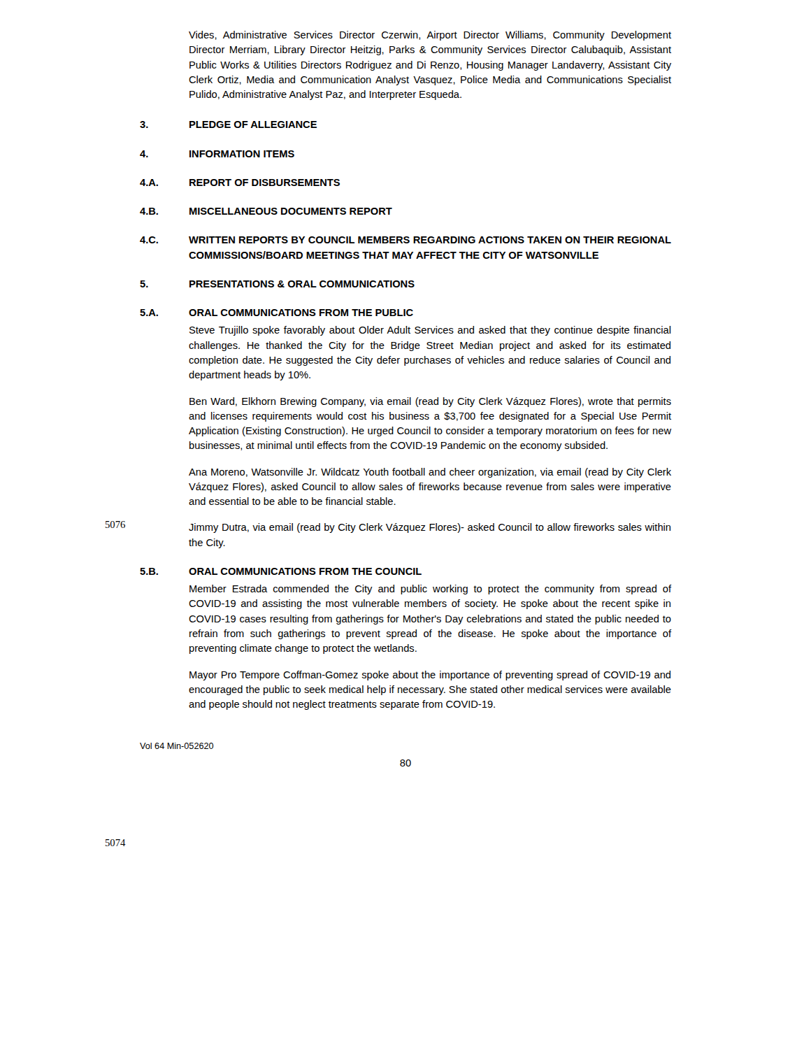5076
5074
Vides, Administrative Services Director Czerwin, Airport Director Williams, Community Development Director Merriam, Library Director Heitzig, Parks & Community Services Director Calubaquib, Assistant Public Works & Utilities Directors Rodriguez and Di Renzo, Housing Manager Landaverry, Assistant City Clerk Ortiz, Media and Communication Analyst Vasquez, Police Media and Communications Specialist Pulido, Administrative Analyst Paz, and Interpreter Esqueda.
3.
PLEDGE OF ALLEGIANCE
4.
INFORMATION ITEMS
4.A.
REPORT OF DISBURSEMENTS
4.B.
MISCELLANEOUS DOCUMENTS REPORT
4.C.
WRITTEN REPORTS BY COUNCIL MEMBERS REGARDING ACTIONS TAKEN ON THEIR REGIONAL COMMISSIONS/BOARD MEETINGS THAT MAY AFFECT THE CITY OF WATSONVILLE
5.
PRESENTATIONS & ORAL COMMUNICATIONS
5.A.
ORAL COMMUNICATIONS FROM THE PUBLIC
Steve Trujillo spoke favorably about Older Adult Services and asked that they continue despite financial challenges. He thanked the City for the Bridge Street Median project and asked for its estimated completion date. He suggested the City defer purchases of vehicles and reduce salaries of Council and department heads by 10%.
Ben Ward, Elkhorn Brewing Company, via email (read by City Clerk Vázquez Flores), wrote that permits and licenses requirements would cost his business a $3,700 fee designated for a Special Use Permit Application (Existing Construction). He urged Council to consider a temporary moratorium on fees for new businesses, at minimal until effects from the COVID-19 Pandemic on the economy subsided.
Ana Moreno, Watsonville Jr. Wildcatz Youth football and cheer organization, via email (read by City Clerk Vázquez Flores), asked Council to allow sales of fireworks because revenue from sales were imperative and essential to be able to be financial stable.
Jimmy Dutra, via email (read by City Clerk Vázquez Flores)- asked Council to allow fireworks sales within the City.
5.B.
ORAL COMMUNICATIONS FROM THE COUNCIL
Member Estrada commended the City and public working to protect the community from spread of COVID-19 and assisting the most vulnerable members of society. He spoke about the recent spike in COVID-19 cases resulting from gatherings for Mother's Day celebrations and stated the public needed to refrain from such gatherings to prevent spread of the disease. He spoke about the importance of preventing climate change to protect the wetlands.
Mayor Pro Tempore Coffman-Gomez spoke about the importance of preventing spread of COVID-19 and encouraged the public to seek medical help if necessary. She stated other medical services were available and people should not neglect treatments separate from COVID-19.
Vol 64 Min-052620
80